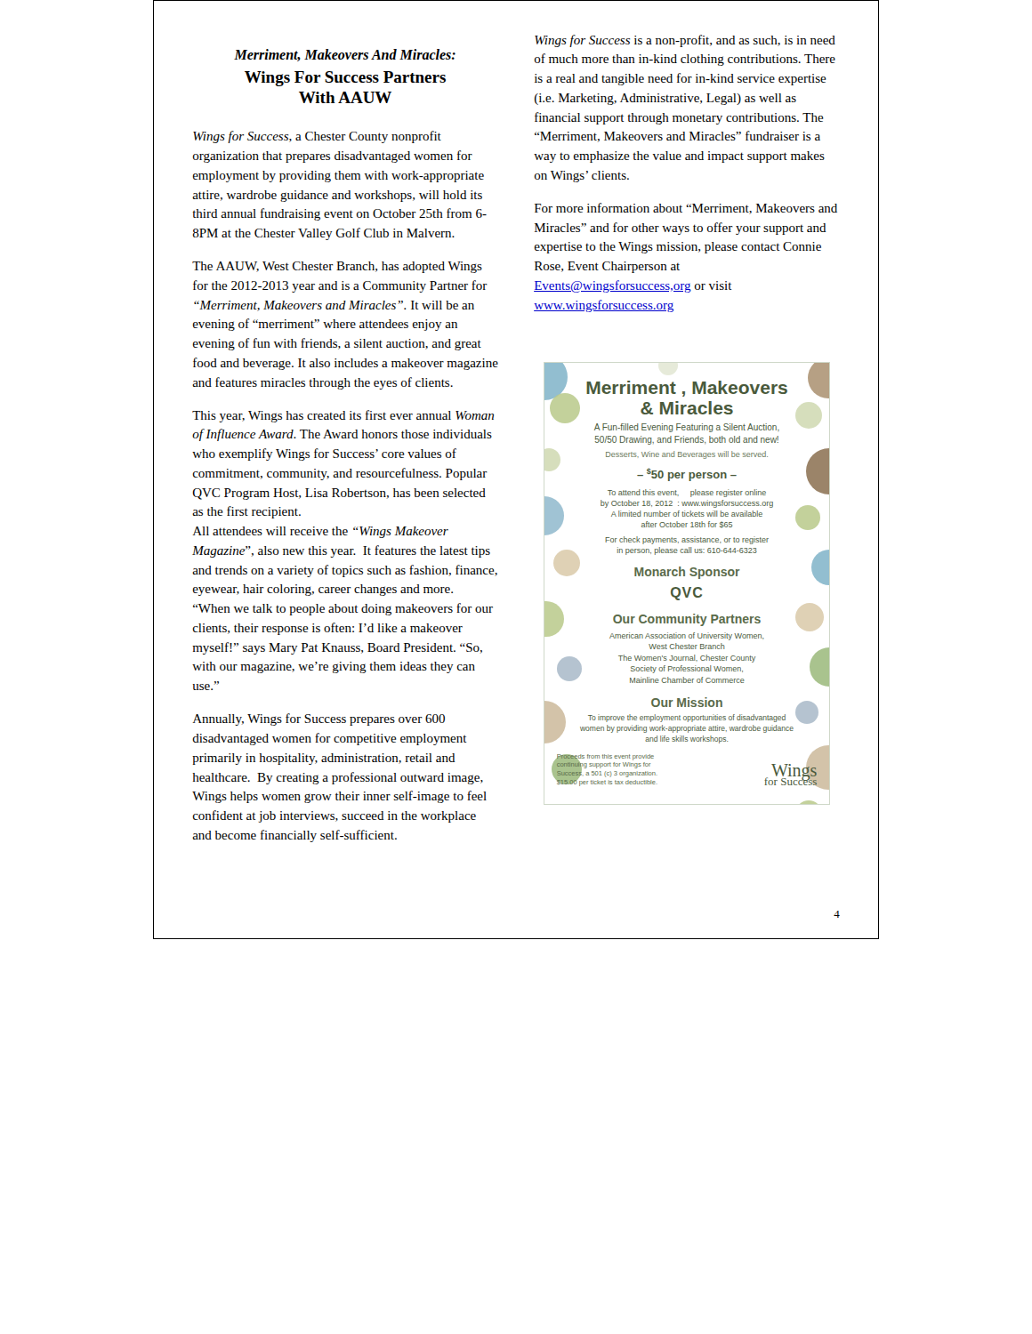Merriment, Makeovers And Miracles: Wings For Success Partners
With AAUW
Wings for Success, a Chester County nonprofit organization that prepares disadvantaged women for employment by providing them with work-appropriate attire, wardrobe guidance and workshops, will hold its third annual fundraising event on October 25th from 6-8PM at the Chester Valley Golf Club in Malvern.
The AAUW, West Chester Branch, has adopted Wings for the 2012-2013 year and is a Community Partner for “Merriment, Makeovers and Miracles”. It will be an evening of “merriment” where attendees enjoy an evening of fun with friends, a silent auction, and great food and beverage. It also includes a makeover magazine and features miracles through the eyes of clients.
This year, Wings has created its first ever annual Woman of Influence Award. The Award honors those individuals who exemplify Wings for Success’ core values of commitment, community, and resourcefulness. Popular QVC Program Host, Lisa Robertson, has been selected as the first recipient.
All attendees will receive the “Wings Makeover Magazine”, also new this year. It features the latest tips and trends on a variety of topics such as fashion, finance, eyewear, hair coloring, career changes and more. “When we talk to people about doing makeovers for our clients, their response is often: I’d like a makeover myself!” says Mary Pat Knauss, Board President. “So, with our magazine, we’re giving them ideas they can use.”
Annually, Wings for Success prepares over 600 disadvantaged women for competitive employment primarily in hospitality, administration, retail and healthcare. By creating a professional outward image, Wings helps women grow their inner self-image to feel confident at job interviews, succeed in the workplace and become financially self-sufficient.
Wings for Success is a non-profit, and as such, is in need of much more than in-kind clothing contributions. There is a real and tangible need for in-kind service expertise (i.e. Marketing, Administrative, Legal) as well as financial support through monetary contributions. The “Merriment, Makeovers and Miracles” fundraiser is a way to emphasize the value and impact support makes on Wings’ clients.
For more information about “Merriment, Makeovers and Miracles” and for other ways to offer your support and expertise to the Wings mission, please contact Connie Rose, Event Chairperson at Events@wingsforsuccess,org or visit www.wingsforsuccess.org
Merriment , Makeovers
& Miracles
A Fun-filled Evening Featuring a Silent Auction,
50/50 Drawing, and Friends, both old and new!
Desserts, Wine and Beverages will be served.
– $50 per person –
To attend this event, please register online
by October 18, 2012 : www.wingsforsuccess.org
A limited number of tickets will be available
after October 18th for $65
For check payments, assistance, or to register
in person, please call us: 610-644-6323
Monarch Sponsor
QVC
Our Community Partners
American Association of University Women,
West Chester Branch
The Women's Journal, Chester County
Society of Professional Women,
Mainline Chamber of Commerce
Our Mission
To improve the employment opportunities of disadvantaged
women by providing work-appropriate attire, wardrobe guidance
and life skills workshops.
Proceeds from this event provide
continuing support for Wings for
Success, a 501 (c) 3 organization.
$15.00 per ticket is tax deductible.
Wings
for Success
4